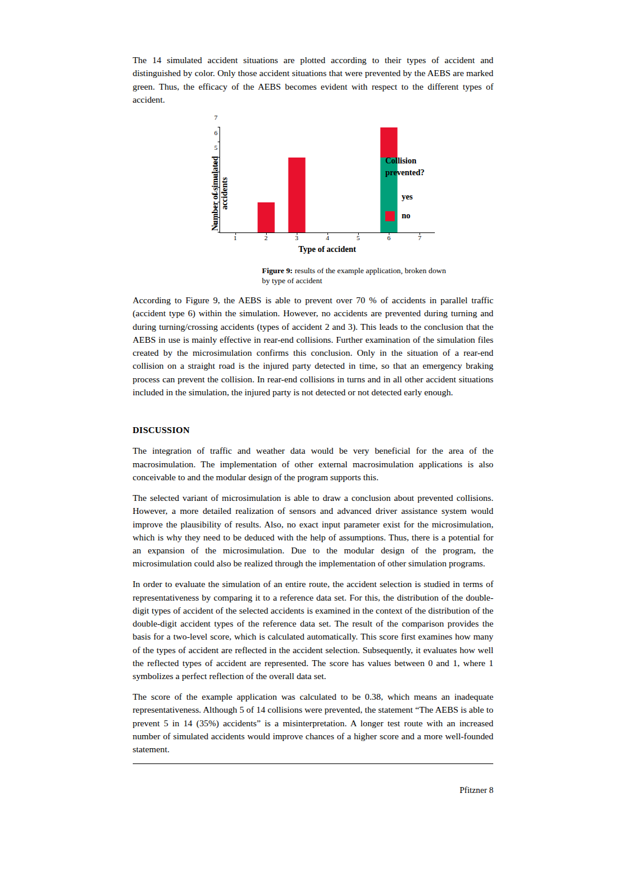The 14 simulated accident situations are plotted according to their types of accident and distinguished by color. Only those accident situations that were prevented by the AEBS are marked green. Thus, the efficacy of the AEBS becomes evident with respect to the different types of accident.
Number of simulated
accidents
0
1
2
3
4
5
6
7
1
2
3
4
5
6
7
Type of accident
Collision prevented?
yes
no
Figure 9: results of the example application, broken down by type of accident
According to Figure 9, the AEBS is able to prevent over 70 % of accidents in parallel traffic (accident type 6) within the simulation. However, no accidents are prevented during turning and during turning/crossing accidents (types of accident 2 and 3). This leads to the conclusion that the AEBS in use is mainly effective in rear-end collisions. Further examination of the simulation files created by the microsimulation confirms this conclusion. Only in the situation of a rear-end collision on a straight road is the injured party detected in time, so that an emergency braking process can prevent the collision. In rear-end collisions in turns and in all other accident situations included in the simulation, the injured party is not detected or not detected early enough.
DISCUSSION
The integration of traffic and weather data would be very beneficial for the area of the macrosimulation. The implementation of other external macrosimulation applications is also conceivable to and the modular design of the program supports this.
The selected variant of microsimulation is able to draw a conclusion about prevented collisions. However, a more detailed realization of sensors and advanced driver assistance system would improve the plausibility of results. Also, no exact input parameter exist for the microsimulation, which is why they need to be deduced with the help of assumptions. Thus, there is a potential for an expansion of the microsimulation. Due to the modular design of the program, the microsimulation could also be realized through the implementation of other simulation programs.
In order to evaluate the simulation of an entire route, the accident selection is studied in terms of representativeness by comparing it to a reference data set. For this, the distribution of the double-digit types of accident of the selected accidents is examined in the context of the distribution of the double-digit accident types of the reference data set. The result of the comparison provides the basis for a two-level score, which is calculated automatically. This score first examines how many of the types of accident are reflected in the accident selection. Subsequently, it evaluates how well the reflected types of accident are represented. The score has values between 0 and 1, where 1 symbolizes a perfect reflection of the overall data set.
The score of the example application was calculated to be 0.38, which means an inadequate representativeness. Although 5 of 14 collisions were prevented, the statement “The AEBS is able to prevent 5 in 14 (35%) accidents” is a misinterpretation. A longer test route with an increased number of simulated accidents would improve chances of a higher score and a more well-founded statement.
Pfitzner 8